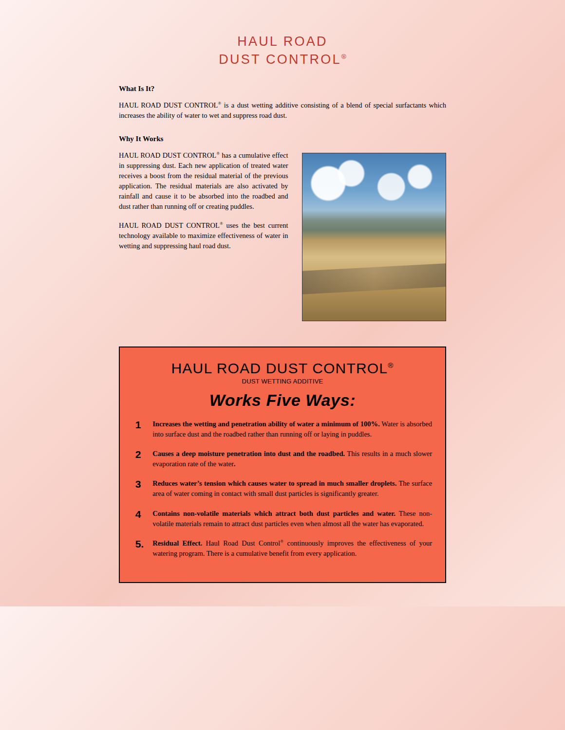HAUL ROAD
DUST CONTROL®
What Is It?
HAUL ROAD DUST CONTROL® is a dust wetting additive consisting of a blend of special surfactants which increases the ability of water to wet and suppress road dust.
Why It Works
HAUL ROAD DUST CONTROL® has a cumulative effect in suppressing dust. Each new application of treated water receives a boost from the residual material of the previous application. The residual materials are also activated by rainfall and cause it to be absorbed into the roadbed and dust rather than running off or creating puddles.
HAUL ROAD DUST CONTROL® uses the best current technology available to maximize effectiveness of water in wetting and suppressing haul road dust.
HAUL ROAD DUST CONTROL®
DUST WETTING ADDITIVE
Works Five Ways:
Increases the wetting and penetration ability of water a minimum of 100%. Water is absorbed into surface dust and the roadbed rather than running off or laying in puddles.
Causes a deep moisture penetration into dust and the roadbed. This results in a much slower evaporation rate of the water.
Reduces water’s tension which causes water to spread in much smaller droplets. The surface area of water coming in contact with small dust particles is significantly greater.
Contains non-volatile materials which attract both dust particles and water. These non-volatile materials remain to attract dust particles even when almost all the water has evaporated.
Residual Effect. Haul Road Dust Control® continuously improves the effectiveness of your watering program. There is a cumulative benefit from every application.